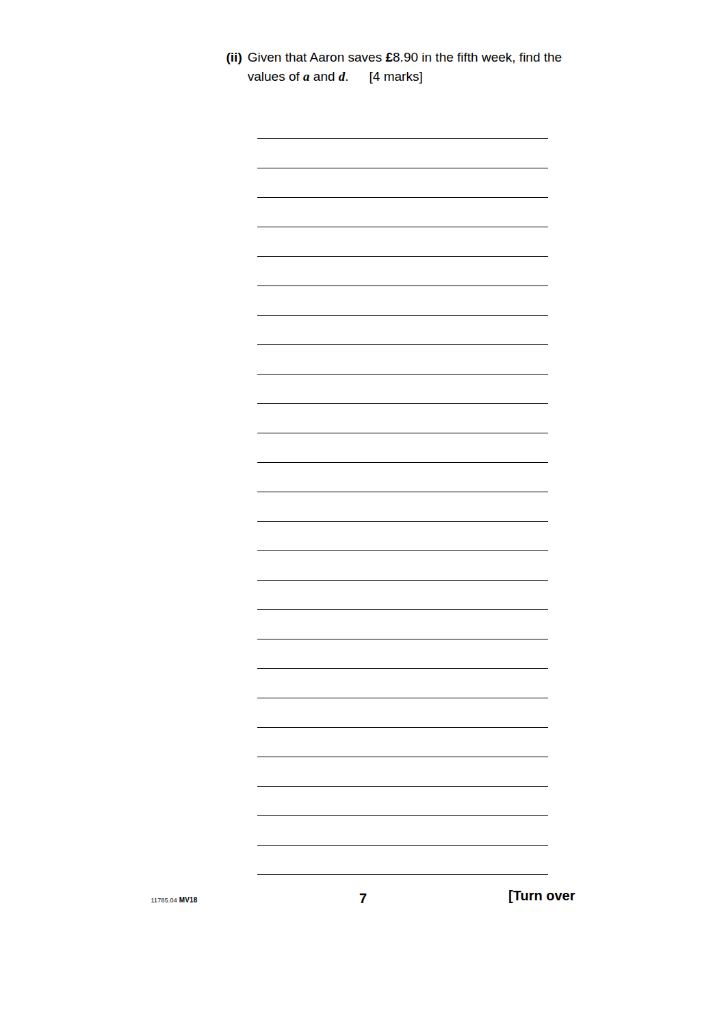(ii)
Given that Aaron saves £8.90 in the fifth week, find the values of a and d.[4 marks]
11785.04 MV18
[Turn over
7